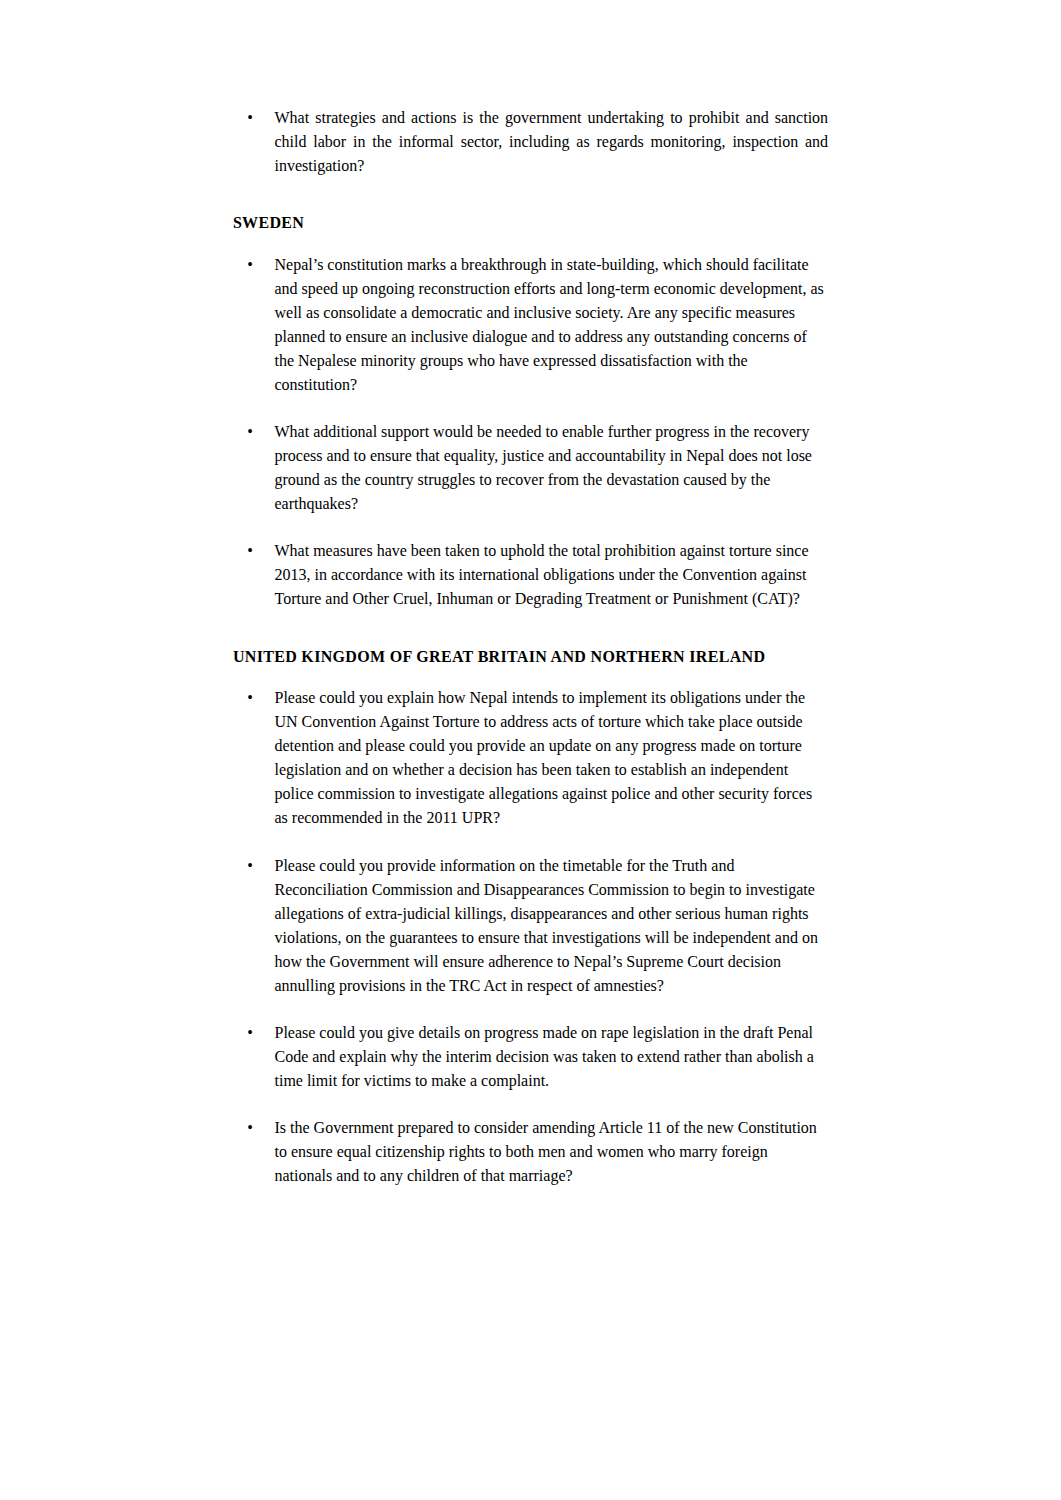What strategies and actions is the government undertaking to prohibit and sanction child labor in the informal sector, including as regards monitoring, inspection and investigation?
SWEDEN
Nepal’s constitution marks a breakthrough in state-building, which should facilitate and speed up ongoing reconstruction efforts and long-term economic development, as well as consolidate a democratic and inclusive society. Are any specific measures planned to ensure an inclusive dialogue and to address any outstanding concerns of the Nepalese minority groups who have expressed dissatisfaction with the constitution?
What additional support would be needed to enable further progress in the recovery process and to ensure that equality, justice and accountability in Nepal does not lose ground as the country struggles to recover from the devastation caused by the earthquakes?
What measures have been taken to uphold the total prohibition against torture since 2013, in accordance with its international obligations under the Convention against Torture and Other Cruel, Inhuman or Degrading Treatment or Punishment (CAT)?
UNITED KINGDOM OF GREAT BRITAIN AND NORTHERN IRELAND
Please could you explain how Nepal intends to implement its obligations under the UN Convention Against Torture to address acts of torture which take place outside detention and please could you provide an update on any progress made on torture legislation and on whether a decision has been taken to establish an independent police commission to investigate allegations against police and other security forces as recommended in the 2011 UPR?
Please could you provide information on the timetable for the Truth and Reconciliation Commission and Disappearances Commission to begin to investigate allegations of extra-judicial killings, disappearances and other serious human rights violations, on the guarantees to ensure that investigations will be independent and on how the Government will ensure adherence to Nepal’s Supreme Court decision annulling provisions in the TRC Act in respect of amnesties?
Please could you give details on progress made on rape legislation in the draft Penal Code and explain why the interim decision was taken to extend rather than abolish a time limit for victims to make a complaint.
Is the Government prepared to consider amending Article 11 of the new Constitution to ensure equal citizenship rights to both men and women who marry foreign nationals and to any children of that marriage?